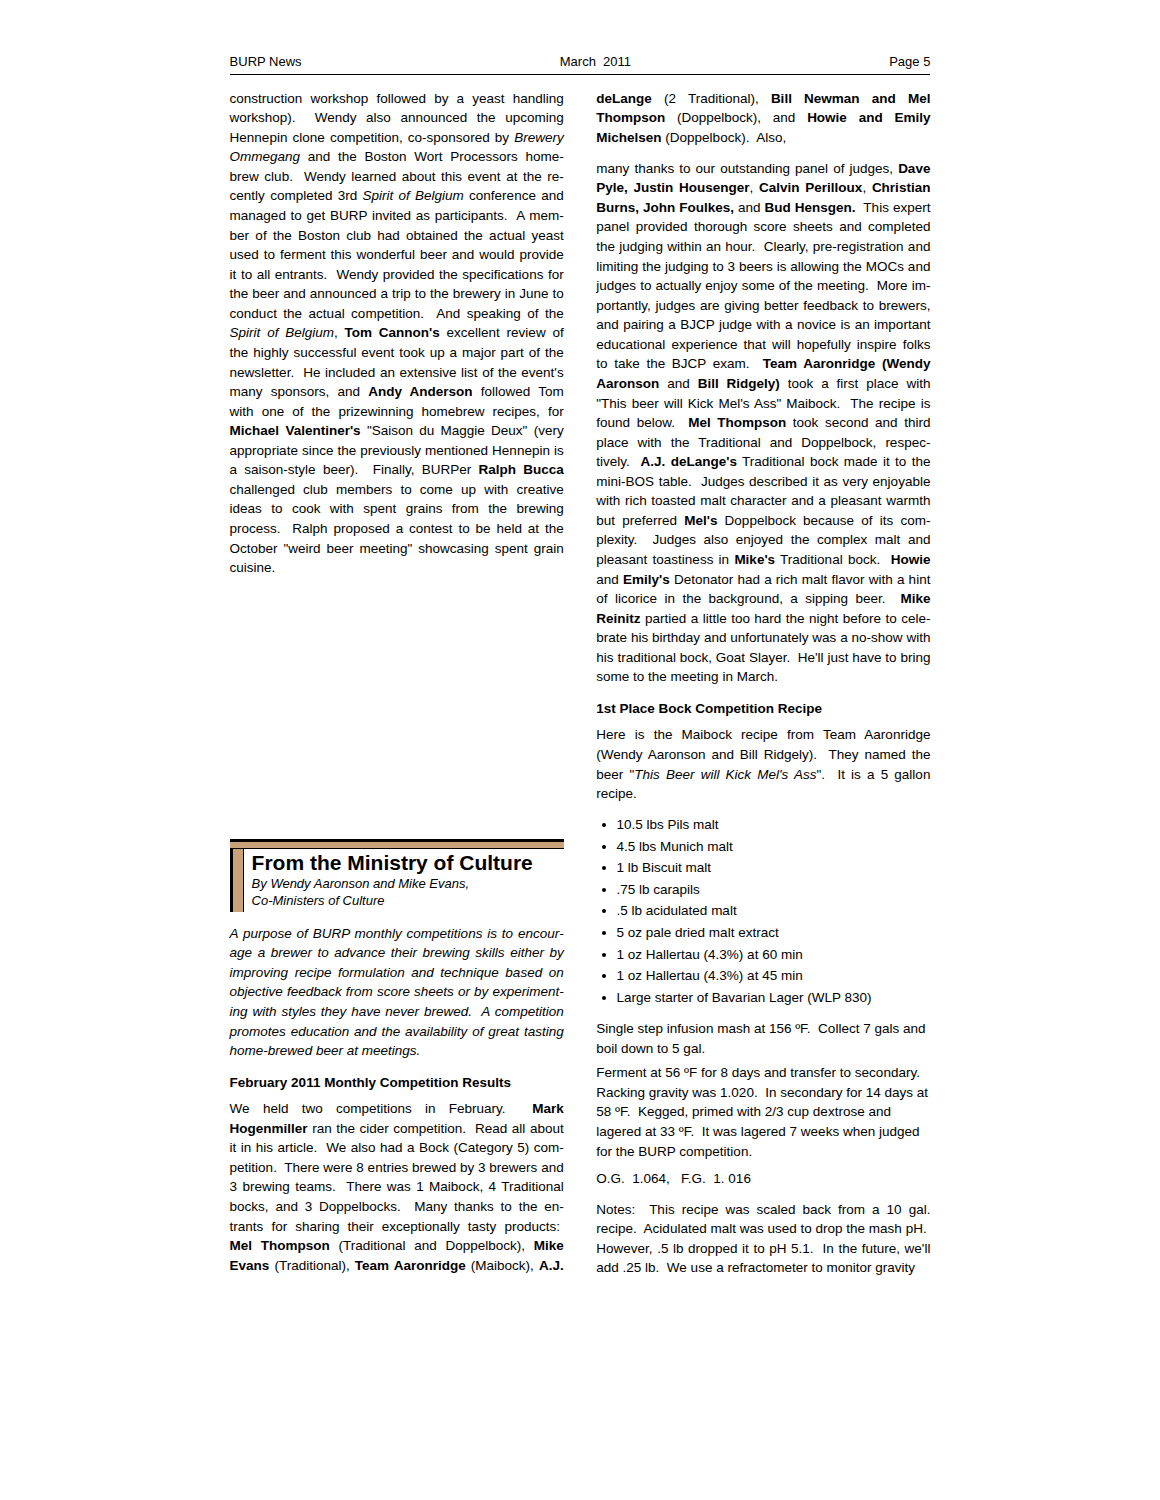BURP News
March 2011
Page 5
construction workshop followed by a yeast handling workshop). Wendy also announced the upcoming Hennepin clone competition, co-sponsored by Brewery Ommegang and the Boston Wort Processors homebrew club. Wendy learned about this event at the recently completed 3rd Spirit of Belgium conference and managed to get BURP invited as participants. A member of the Boston club had obtained the actual yeast used to ferment this wonderful beer and would provide it to all entrants. Wendy provided the specifications for the beer and announced a trip to the brewery in June to conduct the actual competition. And speaking of the Spirit of Belgium, Tom Cannon's excellent review of the highly successful event took up a major part of the newsletter. He included an extensive list of the event's many sponsors, and Andy Anderson followed Tom with one of the prizewinning homebrew recipes, for Michael Valentiner's "Saison du Maggie Deux" (very appropriate since the previously mentioned Hennepin is a saison-style beer). Finally, BURPer Ralph Bucca challenged club members to come up with creative ideas to cook with spent grains from the brewing process. Ralph proposed a contest to be held at the October "weird beer meeting" showcasing spent grain cuisine.
From the Ministry of Culture
By Wendy Aaronson and Mike Evans,
Co-Ministers of Culture
A purpose of BURP monthly competitions is to encourage a brewer to advance their brewing skills either by improving recipe formulation and technique based on objective feedback from score sheets or by experimenting with styles they have never brewed. A competition promotes education and the availability of great tasting home-brewed beer at meetings.
February 2011 Monthly Competition Results
We held two competitions in February. Mark Hogenmiller ran the cider competition. Read all about it in his article. We also had a Bock (Category 5) competition. There were 8 entries brewed by 3 brewers and 3 brewing teams. There was 1 Maibock, 4 Traditional bocks, and 3 Doppelbocks. Many thanks to the entrants for sharing their exceptionally tasty products: Mel Thompson (Traditional and Doppelbock), Mike Evans (Traditional), Team Aaronridge (Maibock), A.J. deLange (2 Traditional), Bill Newman and Mel Thompson (Doppelbock), and Howie and Emily Michelsen (Doppelbock). Also,
many thanks to our outstanding panel of judges, Dave Pyle, Justin Housenger, Calvin Perilloux, Christian Burns, John Foulkes, and Bud Hensgen. This expert panel provided thorough score sheets and completed the judging within an hour. Clearly, pre-registration and limiting the judging to 3 beers is allowing the MOCs and judges to actually enjoy some of the meeting. More importantly, judges are giving better feedback to brewers, and pairing a BJCP judge with a novice is an important educational experience that will hopefully inspire folks to take the BJCP exam. Team Aaronridge (Wendy Aaronson and Bill Ridgely) took a first place with "This beer will Kick Mel's Ass" Maibock. The recipe is found below. Mel Thompson took second and third place with the Traditional and Doppelbock, respectively. A.J. deLange's Traditional bock made it to the mini-BOS table. Judges described it as very enjoyable with rich toasted malt character and a pleasant warmth but preferred Mel's Doppelbock because of its complexity. Judges also enjoyed the complex malt and pleasant toastiness in Mike's Traditional bock. Howie and Emily's Detonator had a rich malt flavor with a hint of licorice in the background, a sipping beer. Mike Reinitz partied a little too hard the night before to celebrate his birthday and unfortunately was a no-show with his traditional bock, Goat Slayer. He'll just have to bring some to the meeting in March.
1st Place Bock Competition Recipe
Here is the Maibock recipe from Team Aaronridge (Wendy Aaronson and Bill Ridgely). They named the beer "This Beer will Kick Mel's Ass". It is a 5 gallon recipe.
10.5 lbs Pils malt
4.5 lbs Munich malt
1 lb Biscuit malt
.75 lb carapils
.5 lb acidulated malt
5 oz pale dried malt extract
1 oz Hallertau (4.3%) at 60 min
1 oz Hallertau (4.3%) at 45 min
Large starter of Bavarian Lager (WLP 830)
Single step infusion mash at 156 ºF. Collect 7 gals and boil down to 5 gal.
Ferment at 56 ºF for 8 days and transfer to secondary. Racking gravity was 1.020. In secondary for 14 days at 58 ºF. Kegged, primed with 2/3 cup dextrose and lagered at 33 ºF. It was lagered 7 weeks when judged for the BURP competition.
O.G. 1.064, F.G. 1. 016
Notes: This recipe was scaled back from a 10 gal. recipe. Acidulated malt was used to drop the mash pH. However, .5 lb dropped it to pH 5.1. In the future, we'll add .25 lb. We use a refractometer to monitor gravity